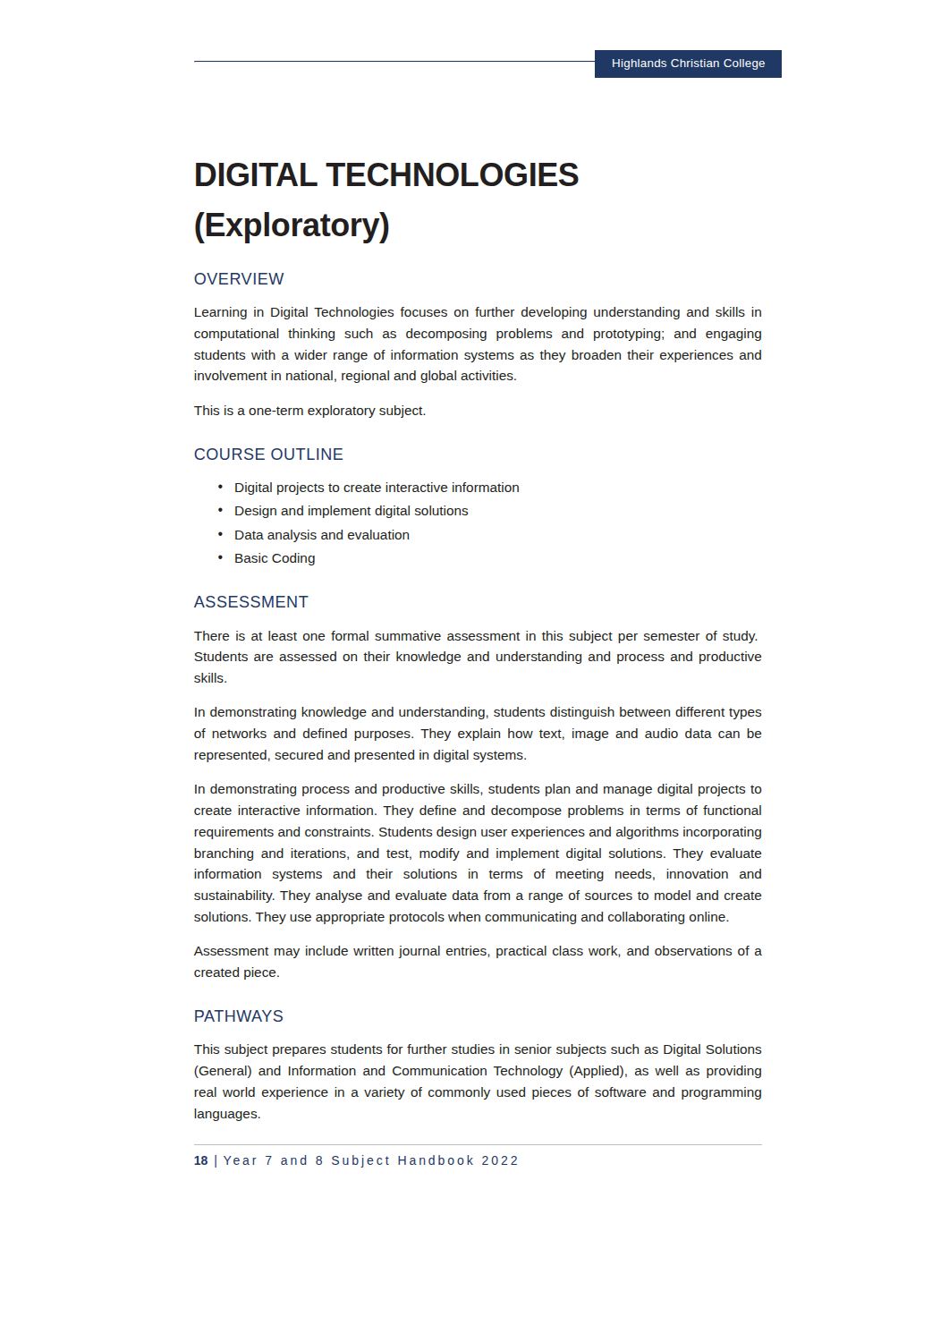Highlands Christian College
DIGITAL TECHNOLOGIES (Exploratory)
OVERVIEW
Learning in Digital Technologies focuses on further developing understanding and skills in computational thinking such as decomposing problems and prototyping; and engaging students with a wider range of information systems as they broaden their experiences and involvement in national, regional and global activities.
This is a one-term exploratory subject.
COURSE OUTLINE
Digital projects to create interactive information
Design and implement digital solutions
Data analysis and evaluation
Basic Coding
ASSESSMENT
There is at least one formal summative assessment in this subject per semester of study. Students are assessed on their knowledge and understanding and process and productive skills.
In demonstrating knowledge and understanding, students distinguish between different types of networks and defined purposes. They explain how text, image and audio data can be represented, secured and presented in digital systems.
In demonstrating process and productive skills, students plan and manage digital projects to create interactive information. They define and decompose problems in terms of functional requirements and constraints. Students design user experiences and algorithms incorporating branching and iterations, and test, modify and implement digital solutions. They evaluate information systems and their solutions in terms of meeting needs, innovation and sustainability. They analyse and evaluate data from a range of sources to model and create solutions. They use appropriate protocols when communicating and collaborating online.
Assessment may include written journal entries, practical class work, and observations of a created piece.
PATHWAYS
This subject prepares students for further studies in senior subjects such as Digital Solutions (General) and Information and Communication Technology (Applied), as well as providing real world experience in a variety of commonly used pieces of software and programming languages.
18 | Year 7 and 8 Subject Handbook 2022